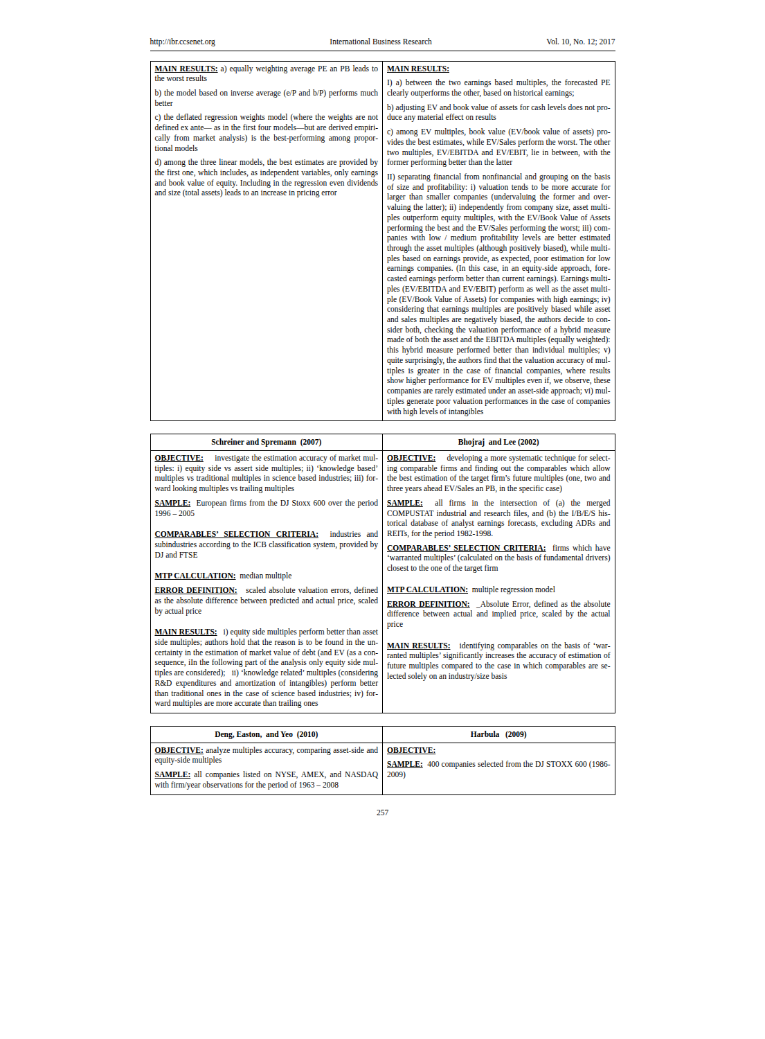http://ibr.ccsenet.org
International Business Research
Vol. 10, No. 12; 2017
| MAIN RESULTS: a) equally weighting average PE an PB leads to the worst results b) the model based on inverse average (e/P and b/P) performs much better c) the deflated regression weights model (where the weights are not defined ex ante— as in the first four models—but are derived empirically from market analysis) is the best-performing among proportional models d) among the three linear models, the best estimates are provided by the first one, which includes, as independent variables, only earnings and book value of equity. Including in the regression even dividends and size (total assets) leads to an increase in pricing error | MAIN RESULTS: I) a) between the two earnings based multiples, the forecasted PE clearly outperforms the other, based on historical earnings; b) adjusting EV and book value of assets for cash levels does not produce any material effect on results c) among EV multiples, book value (EV/book value of assets) provides the best estimates, while EV/Sales perform the worst. The other two multiples, EV/EBITDA and EV/EBIT, lie in between, with the former performing better than the latter II) separating financial from nonfinancial and grouping on the basis of size and profitability: i) valuation tends to be more accurate for larger than smaller companies (undervaluing the former and overvaluing the latter); ii) independently from company size, asset multiples outperform equity multiples, with the EV/Book Value of Assets performing the best and the EV/Sales performing the worst; iii) companies with low / medium profitability levels are better estimated through the asset multiples (although positively biased), while multiples based on earnings provide, as expected, poor estimation for low earnings companies. (In this case, in an equity-side approach, forecasted earnings perform better than current earnings). Earnings multiples (EV/EBITDA and EV/EBIT) perform as well as the asset multiple (EV/Book Value of Assets) for companies with high earnings; iv) considering that earnings multiples are positively biased while asset and sales multiples are negatively biased, the authors decide to consider both, checking the valuation performance of a hybrid measure made of both the asset and the EBITDA multiples (equally weighted): this hybrid measure performed better than individual multiples; v) quite surprisingly, the authors find that the valuation accuracy of multiples is greater in the case of financial companies, where results show higher performance for EV multiples even if, we observe, these companies are rarely estimated under an asset-side approach; vi) multiples generate poor valuation performances in the case of companies with high levels of intangibles |
| Schreiner and Spremann (2007) | Bhojraj and Lee (2002) |
| --- | --- |
| OBJECTIVE: investigate the estimation accuracy of market multiples: i) equity side vs assert side multiples; ii) ‘knowledge based’ multiples vs traditional multiples in science based industries; iii) forward looking multiples vs trailing multiples SAMPLE: European firms from the DJ Stoxx 600 over the period 1996 – 2005 COMPARABLES’ SELECTION CRITERIA: industries and subindustries according to the ICB classification system, provided by DJ and FTSE MTP CALCULATION: median multiple ERROR DEFINITION: scaled absolute valuation errors, defined as the absolute difference between predicted and actual price, scaled by actual price MAIN RESULTS: i) equity side multiples perform better than asset side multiples; authors hold that the reason is to be found in the uncertainty in the estimation of market value of debt (and EV (as a consequence, iIn the following part of the analysis only equity side multiples are considered); ii) ‘knowledge related’ multiples (considering R&D expenditures and amortization of intangibles) perform better than traditional ones in the case of science based industries; iv) forward multiples are more accurate than trailing ones | OBJECTIVE: developing a more systematic technique for selecting comparable firms and finding out the comparables which allow the best estimation of the target firm’s future multiples (one, two and three years ahead EV/Sales an PB, in the specific case) SAMPLE: all firms in the intersection of (a) the merged COMPUSTAT industrial and research files, and (b) the I/B/E/S historical database of analyst earnings forecasts, excluding ADRs and REITs, for the period 1982-1998. COMPARABLES’ SELECTION CRITERIA: firms which have ‘warranted multiples’ (calculated on the basis of fundamental drivers) closest to the one of the target firm MTP CALCULATION: multiple regression model ERROR DEFINITION: _Absolute Error, defined as the absolute difference between actual and implied price, scaled by the actual price MAIN RESULTS: identifying comparables on the basis of ‘warranted multiples’ significantly increases the accuracy of estimation of future multiples compared to the case in which comparables are selected solely on an industry/size basis |
| Deng, Easton, and Yeo (2010) | Harbula (2009) |
| --- | --- |
| OBJECTIVE: analyze multiples accuracy, comparing asset-side and equity-side multiples SAMPLE: all companies listed on NYSE, AMEX, and NASDAQ with firm/year observations for the period of 1963 – 2008 | OBJECTIVE: SAMPLE: 400 companies selected from the DJ STOXX 600 (1986-2009) |
257